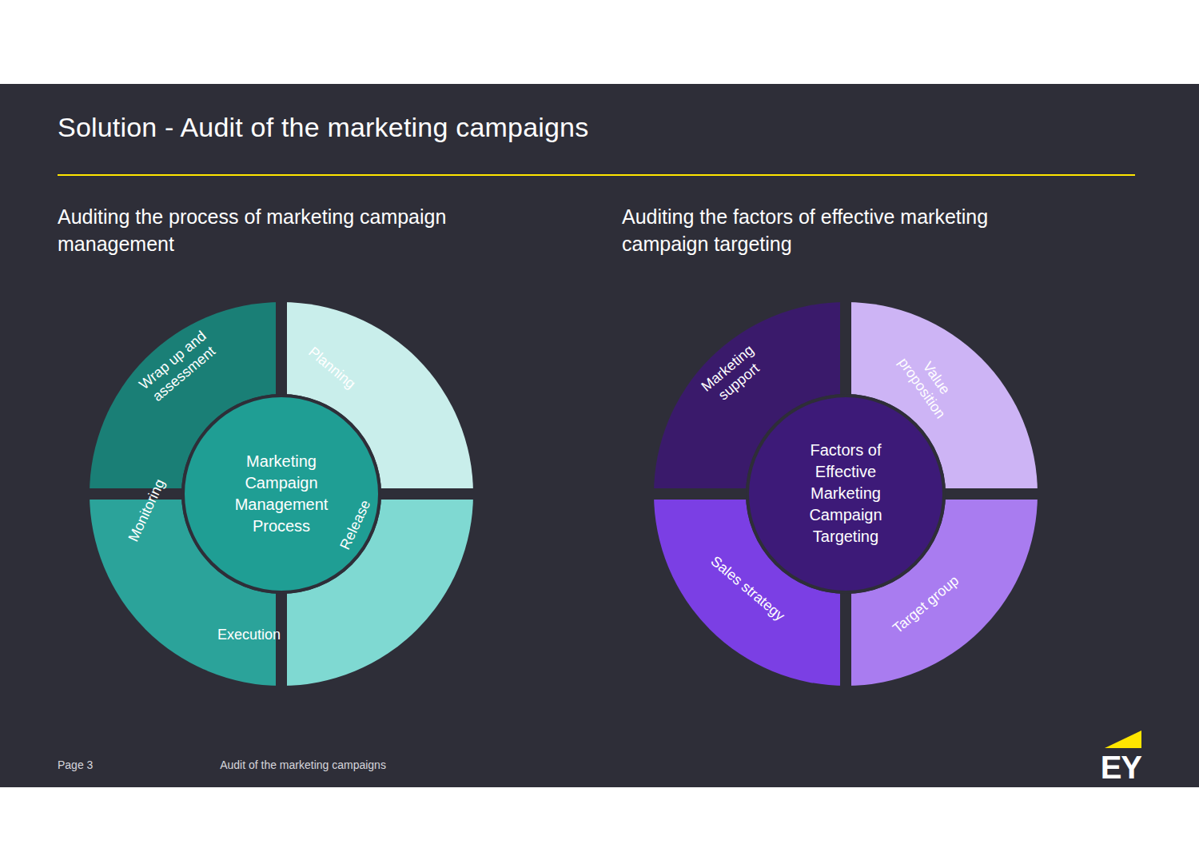Solution - Audit of the marketing campaigns
Auditing the process of marketing campaign
management
Marketing
Campaign
Management
Process
Planning Release Execution Monitoring Wrap up and
assessment
Auditing the factors of effective marketing
campaign targeting
Factors of
Effective
Marketing
Campaign
Targeting
Value
proposition Target group Sales strategy Marketing
support
Page 3 Audit of the marketing campaigns
EY